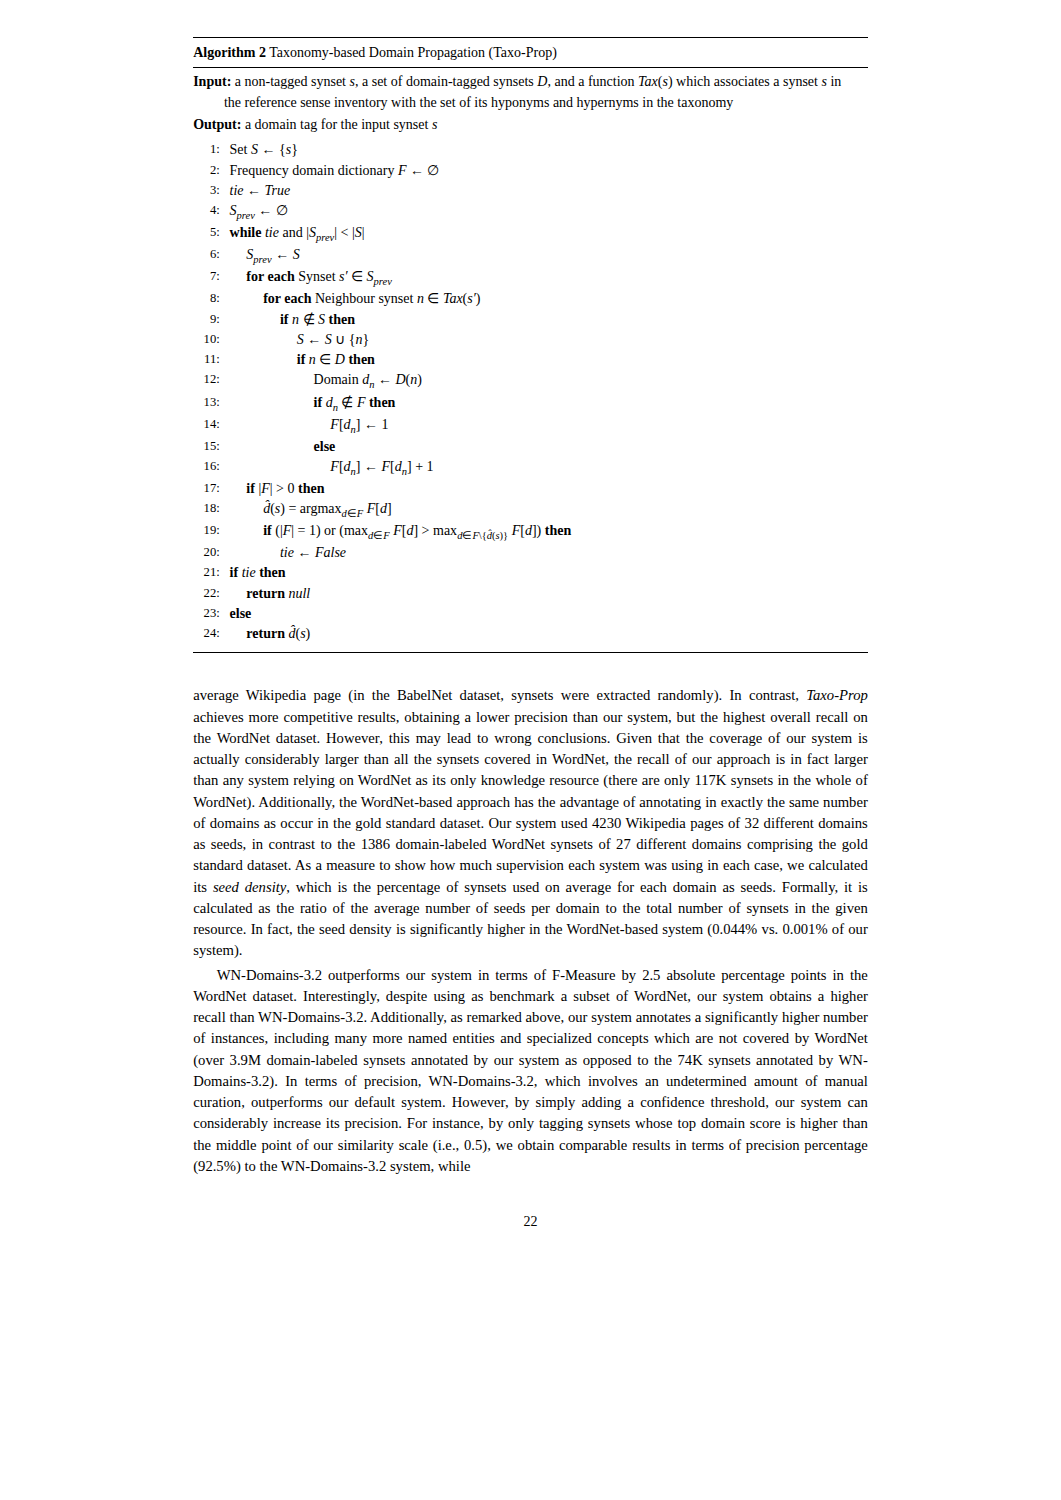Algorithm 2 Taxonomy-based Domain Propagation (Taxo-Prop)
Input: a non-tagged synset s, a set of domain-tagged synsets D, and a function Tax(s) which associates a synset s in the reference sense inventory with the set of its hyponyms and hypernyms in the taxonomy
Output: a domain tag for the input synset s
Set S ← {s}
Frequency domain dictionary F ← ∅
tie ← True
Sprev ← ∅
while tie and |Sprev| < |S|
Sprev ← S
for each Synset s′ ∈ Sprev
for each Neighbour synset n ∈ Tax(s′)
if n ∉ S then
S ← S ∪ {n}
if n ∈ D then
Domain dn ← D(n)
if dn ∉ F then
F[dn] ← 1
else
F[dn] ← F[dn] + 1
if |F| > 0 then
d̂(s) = argmaxd∈F F[d]
if (|F| = 1) or (maxd∈F F[d] > maxd∈F\{d̂(s)} F[d]) then
tie ← False
if tie then
return null
else
return d̂(s)
average Wikipedia page (in the BabelNet dataset, synsets were extracted randomly). In contrast, Taxo-Prop achieves more competitive results, obtaining a lower precision than our system, but the highest overall recall on the WordNet dataset. However, this may lead to wrong conclusions. Given that the coverage of our system is actually considerably larger than all the synsets covered in WordNet, the recall of our approach is in fact larger than any system relying on WordNet as its only knowledge resource (there are only 117K synsets in the whole of WordNet). Additionally, the WordNet-based approach has the advantage of annotating in exactly the same number of domains as occur in the gold standard dataset. Our system used 4230 Wikipedia pages of 32 different domains as seeds, in contrast to the 1386 domain-labeled WordNet synsets of 27 different domains comprising the gold standard dataset. As a measure to show how much supervision each system was using in each case, we calculated its seed density, which is the percentage of synsets used on average for each domain as seeds. Formally, it is calculated as the ratio of the average number of seeds per domain to the total number of synsets in the given resource. In fact, the seed density is significantly higher in the WordNet-based system (0.044% vs. 0.001% of our system).
WN-Domains-3.2 outperforms our system in terms of F-Measure by 2.5 absolute percentage points in the WordNet dataset. Interestingly, despite using as benchmark a subset of WordNet, our system obtains a higher recall than WN-Domains-3.2. Additionally, as remarked above, our system annotates a significantly higher number of instances, including many more named entities and specialized concepts which are not covered by WordNet (over 3.9M domain-labeled synsets annotated by our system as opposed to the 74K synsets annotated by WN-Domains-3.2). In terms of precision, WN-Domains-3.2, which involves an undetermined amount of manual curation, outperforms our default system. However, by simply adding a confidence threshold, our system can considerably increase its precision. For instance, by only tagging synsets whose top domain score is higher than the middle point of our similarity scale (i.e., 0.5), we obtain comparable results in terms of precision percentage (92.5%) to the WN-Domains-3.2 system, while
22